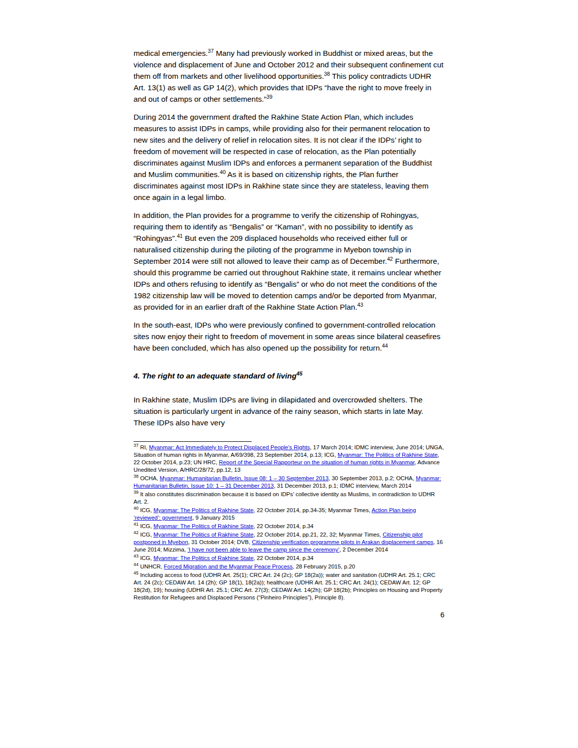medical emergencies.37 Many had previously worked in Buddhist or mixed areas, but the violence and displacement of June and October 2012 and their subsequent confinement cut them off from markets and other livelihood opportunities.38 This policy contradicts UDHR Art. 13(1) as well as GP 14(2), which provides that IDPs “have the right to move freely in and out of camps or other settlements.”39
During 2014 the government drafted the Rakhine State Action Plan, which includes measures to assist IDPs in camps, while providing also for their permanent relocation to new sites and the delivery of relief in relocation sites. It is not clear if the IDPs’ right to freedom of movement will be respected in case of relocation, as the Plan potentially discriminates against Muslim IDPs and enforces a permanent separation of the Buddhist and Muslim communities.40 As it is based on citizenship rights, the Plan further discriminates against most IDPs in Rakhine state since they are stateless, leaving them once again in a legal limbo.
In addition, the Plan provides for a programme to verify the citizenship of Rohingyas, requiring them to identify as “Bengalis” or “Kaman”, with no possibility to identify as “Rohingyas”.41 But even the 209 displaced households who received either full or naturalised citizenship during the piloting of the programme in Myebon township in September 2014 were still not allowed to leave their camp as of December.42 Furthermore, should this programme be carried out throughout Rakhine state, it remains unclear whether IDPs and others refusing to identify as “Bengalis” or who do not meet the conditions of the 1982 citizenship law will be moved to detention camps and/or be deported from Myanmar, as provided for in an earlier draft of the Rakhine State Action Plan.43
In the south-east, IDPs who were previously confined to government-controlled relocation sites now enjoy their right to freedom of movement in some areas since bilateral ceasefires have been concluded, which has also opened up the possibility for return.44
4. The right to an adequate standard of living45
In Rakhine state, Muslim IDPs are living in dilapidated and overcrowded shelters. The situation is particularly urgent in advance of the rainy season, which starts in late May. These IDPs also have very
37 RI, Myanmar: Act Immediately to Protect Displaced People's Rights, 17 March 2014; IDMC interview, June 2014; UNGA, Situation of human rights in Myanmar, A/69/398, 23 September 2014, p.13; ICG, Myanmar: The Politics of Rakhine State, 22 October 2014, p.23; UN HRC, Report of the Special Rapporteur on the situation of human rights in Myanmar, Advance Unedited Version, A/HRC/28/72, pp.12, 13
38 OCHA, Myanmar: Humanitarian Bulletin, Issue 08: 1 – 30 September 2013, 30 September 2013, p.2; OCHA, Myanmar: Humanitarian Bulletin, Issue 10: 1 – 31 December 2013, 31 December 2013, p.1; IDMC interview, March 2014
39 It also constitutes discrimination because it is based on IDPs’ collective identity as Muslims, in contradiction to UDHR Art. 2.
40 ICG, Myanmar: The Politics of Rakhine State, 22 October 2014, pp.34-35; Myanmar Times, Action Plan being ‘reviewed’: government, 9 January 2015
41 ICG, Myanmar: The Politics of Rakhine State, 22 October 2014, p.34
42 ICG, Myanmar: The Politics of Rakhine State, 22 October 2014, pp.21, 22, 32; Myanmar Times, Citizenship pilot postponed in Myebon, 31 October 2014; DVB, Citizenship verification programme pilots in Arakan displacement camps, 16 June 2014; Mizzima, ‘I have not been able to leave the camp since the ceremony’, 2 December 2014
43 ICG, Myanmar: The Politics of Rakhine State, 22 October 2014, p.34
44 UNHCR, Forced Migration and the Myanmar Peace Process, 28 February 2015, p.20
45 Including access to food (UDHR Art. 25(1); CRC Art. 24 (2c); GP 18(2a)); water and sanitation (UDHR Art. 25.1; CRC Art. 24 (2c); CEDAW Art. 14 (2h); GP 18(1), 18(2a)); healthcare (UDHR Art. 25.1; CRC Art. 24(1); CEDAW Art. 12; GP 18(2d), 19); housing (UDHR Art. 25.1; CRC Art. 27(3); CEDAW Art. 14(2h); GP 18(2b); Principles on Housing and Property Restitution for Refugees and Displaced Persons (“Pinheiro Principles”), Principle 8).
6